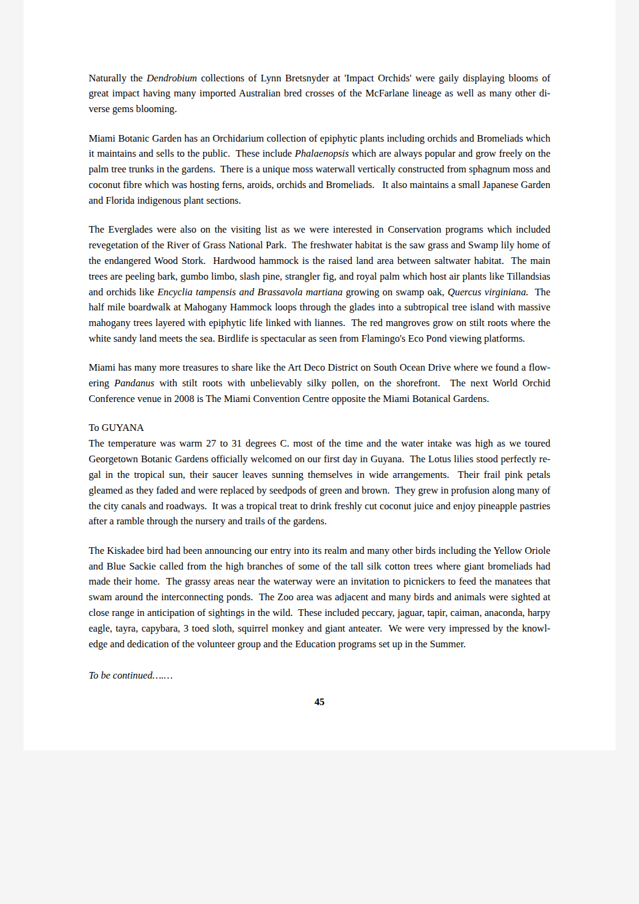Naturally the Dendrobium collections of Lynn Bretsnyder at 'Impact Orchids' were gaily displaying blooms of great impact having many imported Australian bred crosses of the McFarlane lineage as well as many other diverse gems blooming.
Miami Botanic Garden has an Orchidarium collection of epiphytic plants including orchids and Bromeliads which it maintains and sells to the public. These include Phalaenopsis which are always popular and grow freely on the palm tree trunks in the gardens. There is a unique moss waterwall vertically constructed from sphagnum moss and coconut fibre which was hosting ferns, aroids, orchids and Bromeliads. It also maintains a small Japanese Garden and Florida indigenous plant sections.
The Everglades were also on the visiting list as we were interested in Conservation programs which included revegetation of the River of Grass National Park. The freshwater habitat is the saw grass and Swamp lily home of the endangered Wood Stork. Hardwood hammock is the raised land area between saltwater habitat. The main trees are peeling bark, gumbo limbo, slash pine, strangler fig, and royal palm which host air plants like Tillandsias and orchids like Encyclia tampensis and Brassavola martiana growing on swamp oak, Quercus virginiana. The half mile boardwalk at Mahogany Hammock loops through the glades into a subtropical tree island with massive mahogany trees layered with epiphytic life linked with liannes. The red mangroves grow on stilt roots where the white sandy land meets the sea. Birdlife is spectacular as seen from Flamingo's Eco Pond viewing platforms.
Miami has many more treasures to share like the Art Deco District on South Ocean Drive where we found a flowering Pandanus with stilt roots with unbelievably silky pollen, on the shorefront. The next World Orchid Conference venue in 2008 is The Miami Convention Centre opposite the Miami Botanical Gardens.
To GUYANA
The temperature was warm 27 to 31 degrees C. most of the time and the water intake was high as we toured Georgetown Botanic Gardens officially welcomed on our first day in Guyana. The Lotus lilies stood perfectly regal in the tropical sun, their saucer leaves sunning themselves in wide arrangements. Their frail pink petals gleamed as they faded and were replaced by seedpods of green and brown. They grew in profusion along many of the city canals and roadways. It was a tropical treat to drink freshly cut coconut juice and enjoy pineapple pastries after a ramble through the nursery and trails of the gardens.
The Kiskadee bird had been announcing our entry into its realm and many other birds including the Yellow Oriole and Blue Sackie called from the high branches of some of the tall silk cotton trees where giant bromeliads had made their home. The grassy areas near the waterway were an invitation to picnickers to feed the manatees that swam around the interconnecting ponds. The Zoo area was adjacent and many birds and animals were sighted at close range in anticipation of sightings in the wild. These included peccary, jaguar, tapir, caiman, anaconda, harpy eagle, tayra, capybara, 3 toed sloth, squirrel monkey and giant anteater. We were very impressed by the knowledge and dedication of the volunteer group and the Education programs set up in the Summer.
To be continued….…
45